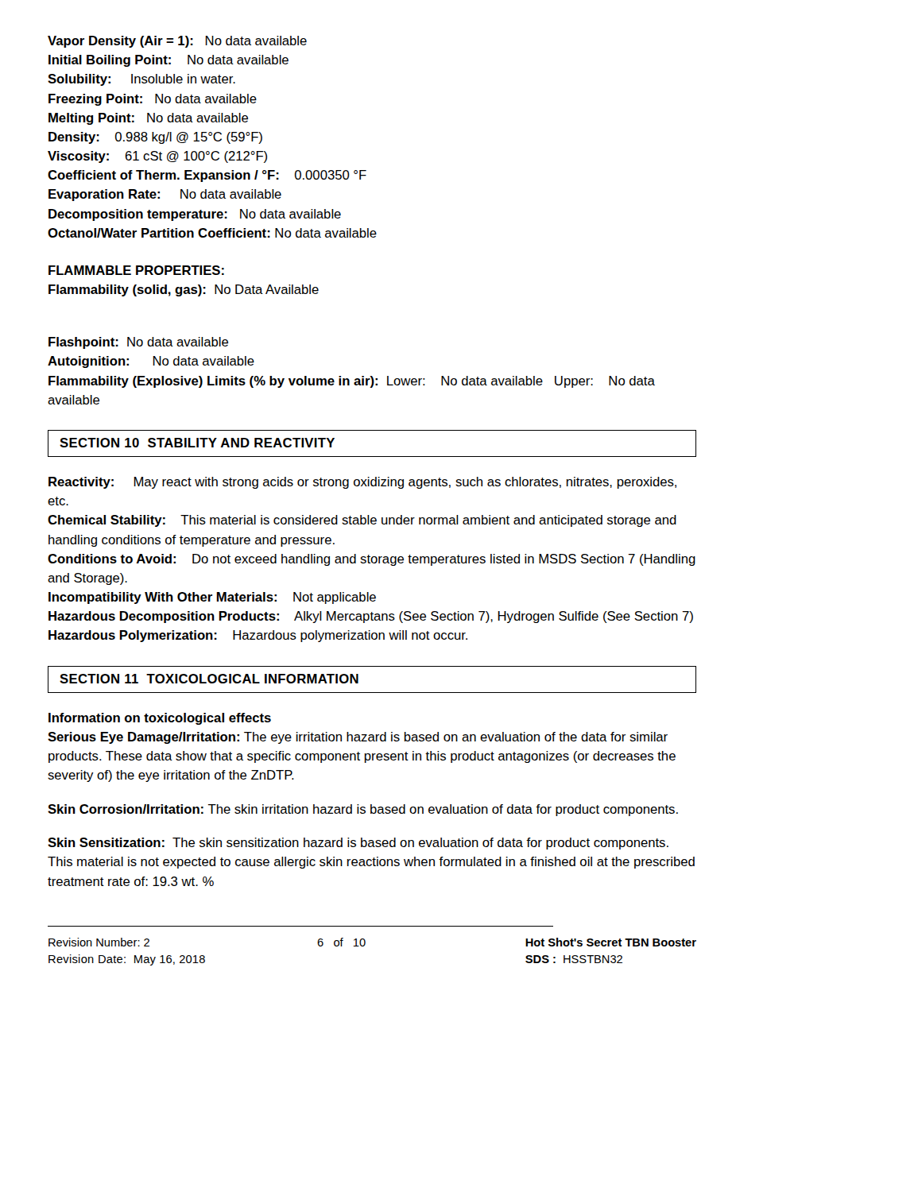Vapor Density (Air = 1): No data available
Initial Boiling Point: No data available
Solubility: Insoluble in water.
Freezing Point: No data available
Melting Point: No data available
Density: 0.988 kg/l @ 15°C (59°F)
Viscosity: 61 cSt @ 100°C (212°F)
Coefficient of Therm. Expansion / °F: 0.000350 °F
Evaporation Rate: No data available
Decomposition temperature: No data available
Octanol/Water Partition Coefficient: No data available
FLAMMABLE PROPERTIES:
Flammability (solid, gas): No Data Available
Flashpoint: No data available
Autoignition: No data available
Flammability (Explosive) Limits (% by volume in air): Lower: No data available Upper: No data available
SECTION 10 STABILITY AND REACTIVITY
Reactivity: May react with strong acids or strong oxidizing agents, such as chlorates, nitrates, peroxides, etc.
Chemical Stability: This material is considered stable under normal ambient and anticipated storage and handling conditions of temperature and pressure.
Conditions to Avoid: Do not exceed handling and storage temperatures listed in MSDS Section 7 (Handling and Storage).
Incompatibility With Other Materials: Not applicable
Hazardous Decomposition Products: Alkyl Mercaptans (See Section 7), Hydrogen Sulfide (See Section 7)
Hazardous Polymerization: Hazardous polymerization will not occur.
SECTION 11 TOXICOLOGICAL INFORMATION
Information on toxicological effects
Serious Eye Damage/Irritation: The eye irritation hazard is based on an evaluation of the data for similar products. These data show that a specific component present in this product antagonizes (or decreases the severity of) the eye irritation of the ZnDTP.
Skin Corrosion/Irritation: The skin irritation hazard is based on evaluation of data for product components.
Skin Sensitization: The skin sensitization hazard is based on evaluation of data for product components. This material is not expected to cause allergic skin reactions when formulated in a finished oil at the prescribed treatment rate of: 19.3 wt. %
Revision Number: 2
Revision Date: May 16, 2018
6 of 10
Hot Shot's Secret TBN Booster
SDS : HSSTBN32